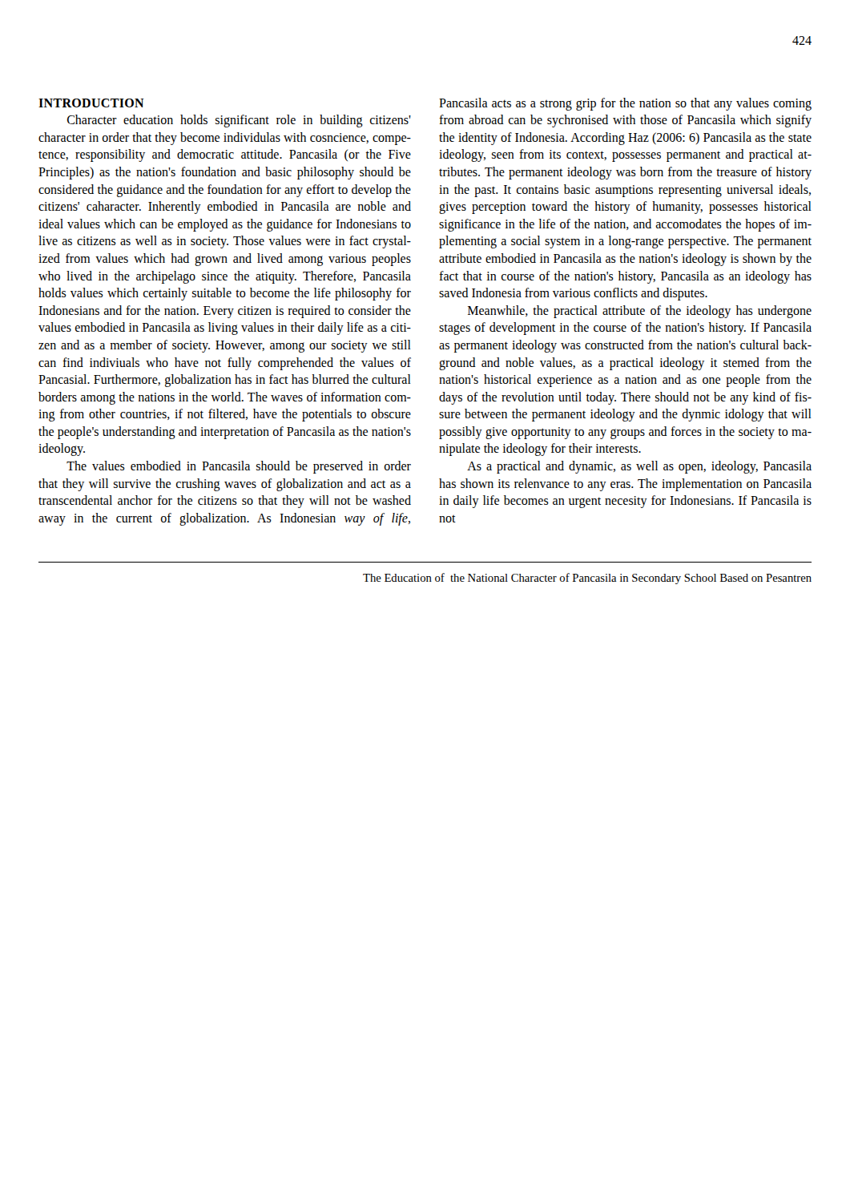424
Introduction
Character education holds significant role in building citizens' character in order that they become individulas with cosncience, competence, responsibility and democratic attitude. Pancasila (or the Five Principles) as the nation's foundation and basic philosophy should be considered the guidance and the foundation for any effort to develop the citizens' caharacter. Inherently embodied in Pancasila are noble and ideal values which can be employed as the guidance for Indonesians to live as citizens as well as in society. Those values were in fact crystalized from values which had grown and lived among various peoples who lived in the archipelago since the atiquity. Therefore, Pancasila holds values which certainly suitable to become the life philosophy for Indonesians and for the nation. Every citizen is required to consider the values embodied in Pancasila as living values in their daily life as a citizen and as a member of society. However, among our society we still can find indiviuals who have not fully comprehended the values of Pancasial. Furthermore, globalization has in fact has blurred the cultural borders among the nations in the world. The waves of information coming from other countries, if not filtered, have the potentials to obscure the people's understanding and interpretation of Pancasila as the nation's ideology.
The values embodied in Pancasila should be preserved in order that they will survive the crushing waves of globalization and act as a transcendental anchor for the citizens so that they will not be washed away in the current of globalization. As Indonesian way of life, Pancasila acts as a strong grip for the nation so that any values coming from abroad can be sychronised with those of Pancasila which signify the identity of Indonesia. According Haz (2006: 6) Pancasila as the state ideology, seen from its context, possesses permanent and practical attributes. The permanent ideology was born from the treasure of history in the past. It contains basic asumptions representing universal ideals, gives perception toward the history of humanity, possesses historical significance in the life of the nation, and accomodates the hopes of implementing a social system in a long-range perspective. The permanent attribute embodied in Pancasila as the nation's ideology is shown by the fact that in course of the nation's history, Pancasila as an ideology has saved Indonesia from various conflicts and disputes.
Meanwhile, the practical attribute of the ideology has undergone stages of development in the course of the nation's history. If Pancasila as permanent ideology was constructed from the nation's cultural background and noble values, as a practical ideology it stemed from the nation's historical experience as a nation and as one people from the days of the revolution until today. There should not be any kind of fissure between the permanent ideology and the dynmic idology that will possibly give opportunity to any groups and forces in the society to manipulate the ideology for their interests.
As a practical and dynamic, as well as open, ideology, Pancasila has shown its relenvance to any eras. The implementation on Pancasila in daily life becomes an urgent necesity for Indonesians. If Pancasila is not
The Education of the National Character of Pancasila in Secondary School Based on Pesantren